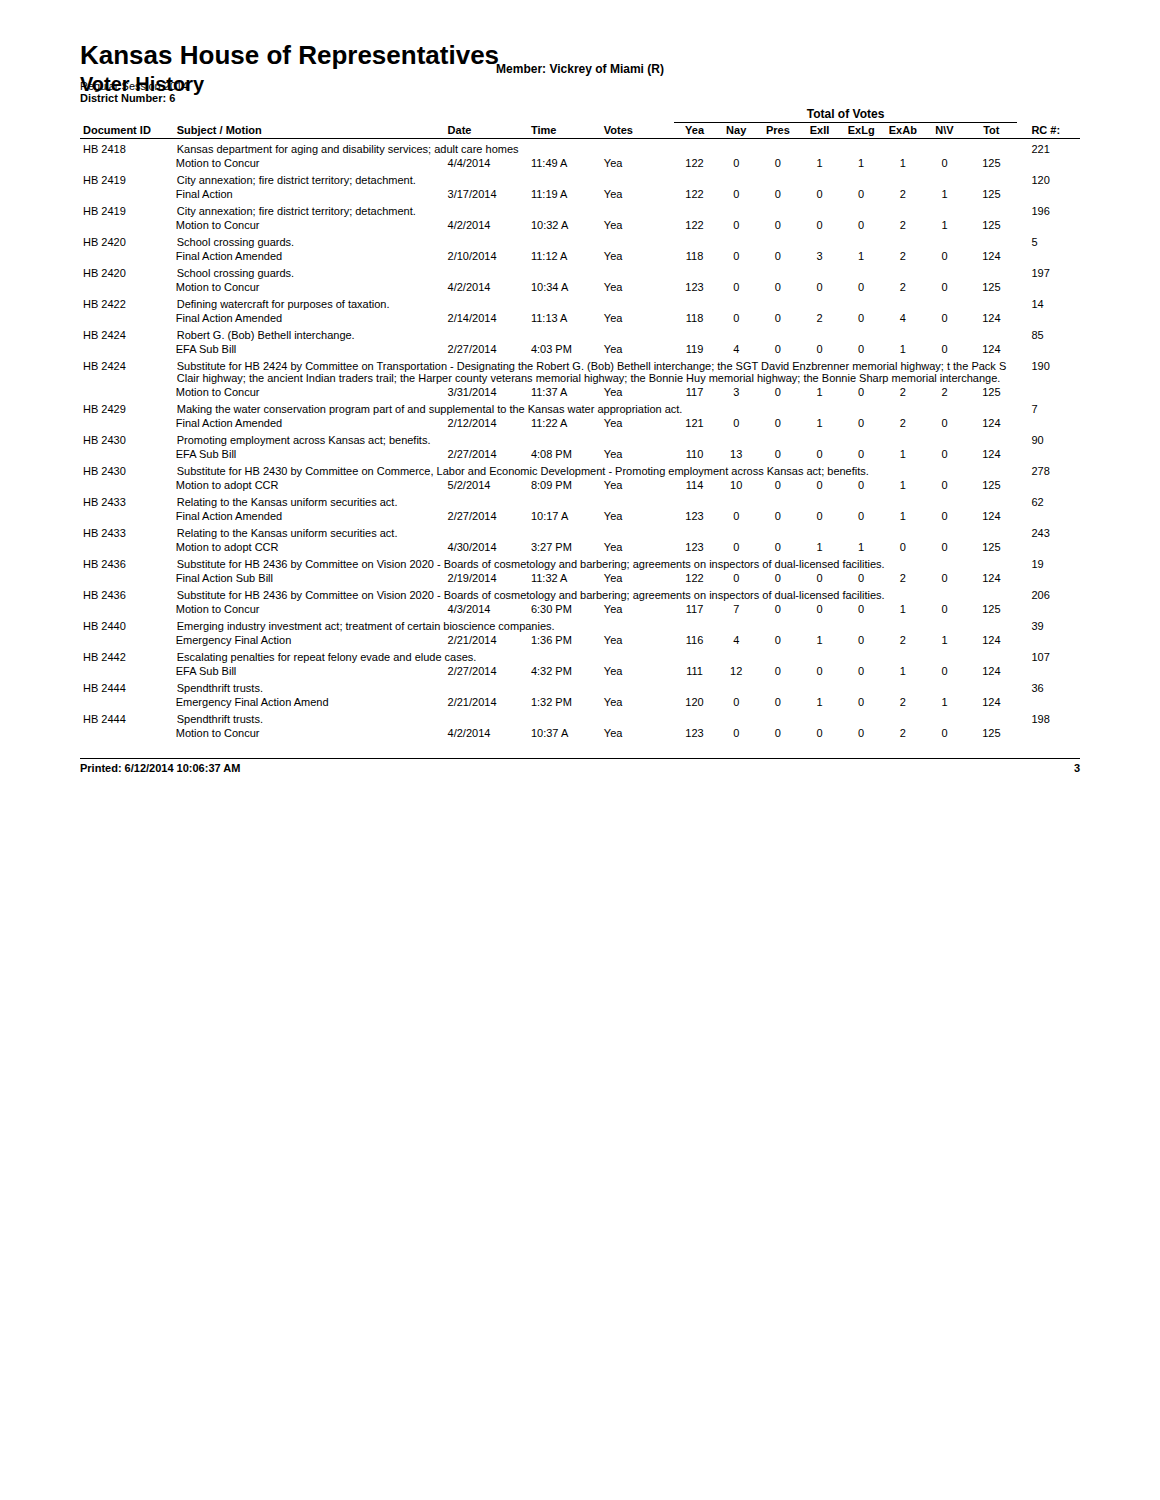Kansas House of Representatives
Voter History
Member: Vickrey of Miami (R)
Regular Session 2014
District Number: 6
| | Total of Votes | |
| --- | --- | --- |
| Document ID | Subject / Motion | Date | Time | Votes | Yea | Nay | Pres | ExII | ExLg | ExAb | N\V | Tot | RC #: |
| HB 2418 | Kansas department for aging and disability services; adult care homes | 221 |
| | Motion to Concur | 4/4/2014 | 11:49 A | Yea | 122 | 0 | 0 | 1 | 1 | 1 | 0 | 125 | |
| HB 2419 | City annexation; fire district territory; detachment. | 120 |
| | Final Action | 3/17/2014 | 11:19 A | Yea | 122 | 0 | 0 | 0 | 0 | 2 | 1 | 125 | |
| HB 2419 | City annexation; fire district territory; detachment. | 196 |
| | Motion to Concur | 4/2/2014 | 10:32 A | Yea | 122 | 0 | 0 | 0 | 0 | 2 | 1 | 125 | |
| HB 2420 | School crossing guards. | 5 |
| | Final Action Amended | 2/10/2014 | 11:12 A | Yea | 118 | 0 | 0 | 3 | 1 | 2 | 0 | 124 | |
| HB 2420 | School crossing guards. | 197 |
| | Motion to Concur | 4/2/2014 | 10:34 A | Yea | 123 | 0 | 0 | 0 | 0 | 2 | 0 | 125 | |
| HB 2422 | Defining watercraft for purposes of taxation. | 14 |
| | Final Action Amended | 2/14/2014 | 11:13 A | Yea | 118 | 0 | 0 | 2 | 0 | 4 | 0 | 124 | |
| HB 2424 | Robert G. (Bob) Bethell interchange. | 85 |
| | EFA Sub Bill | 2/27/2014 | 4:03 PM | Yea | 119 | 4 | 0 | 0 | 0 | 1 | 0 | 124 | |
| HB 2424 | Substitute for HB 2424 by Committee on Transportation - Designating the Robert G. (Bob) Bethell interchange; the SGT David Enzbrenner memorial highway; t the Pack S Clair highway; the ancient Indian traders trail; the Harper county veterans memorial highway; the Bonnie Huy memorial highway; the Bonnie Sharp memorial interchange. | 190 |
| | Motion to Concur | 3/31/2014 | 11:37 A | Yea | 117 | 3 | 0 | 1 | 0 | 2 | 2 | 125 | |
| HB 2429 | Making the water conservation program part of and supplemental to the Kansas water appropriation act. | 7 |
| | Final Action Amended | 2/12/2014 | 11:22 A | Yea | 121 | 0 | 0 | 1 | 0 | 2 | 0 | 124 | |
| HB 2430 | Promoting employment across Kansas act; benefits. | 90 |
| | EFA Sub Bill | 2/27/2014 | 4:08 PM | Yea | 110 | 13 | 0 | 0 | 0 | 1 | 0 | 124 | |
| HB 2430 | Substitute for HB 2430 by Committee on Commerce, Labor and Economic Development - Promoting employment across Kansas act; benefits. | 278 |
| | Motion to adopt CCR | 5/2/2014 | 8:09 PM | Yea | 114 | 10 | 0 | 0 | 0 | 1 | 0 | 125 | |
| HB 2433 | Relating to the Kansas uniform securities act. | 62 |
| | Final Action Amended | 2/27/2014 | 10:17 A | Yea | 123 | 0 | 0 | 0 | 0 | 1 | 0 | 124 | |
| HB 2433 | Relating to the Kansas uniform securities act. | 243 |
| | Motion to adopt CCR | 4/30/2014 | 3:27 PM | Yea | 123 | 0 | 0 | 1 | 1 | 0 | 0 | 125 | |
| HB 2436 | Substitute for HB 2436 by Committee on Vision 2020 - Boards of cosmetology and barbering; agreements on inspectors of dual-licensed facilities. | 19 |
| | Final Action Sub Bill | 2/19/2014 | 11:32 A | Yea | 122 | 0 | 0 | 0 | 0 | 2 | 0 | 124 | |
| HB 2436 | Substitute for HB 2436 by Committee on Vision 2020 - Boards of cosmetology and barbering; agreements on inspectors of dual-licensed facilities. | 206 |
| | Motion to Concur | 4/3/2014 | 6:30 PM | Yea | 117 | 7 | 0 | 0 | 0 | 1 | 0 | 125 | |
| HB 2440 | Emerging industry investment act; treatment of certain bioscience companies. | 39 |
| | Emergency Final Action | 2/21/2014 | 1:36 PM | Yea | 116 | 4 | 0 | 1 | 0 | 2 | 1 | 124 | |
| HB 2442 | Escalating penalties for repeat felony evade and elude cases. | 107 |
| | EFA Sub Bill | 2/27/2014 | 4:32 PM | Yea | 111 | 12 | 0 | 0 | 0 | 1 | 0 | 124 | |
| HB 2444 | Spendthrift trusts. | 36 |
| | Emergency Final Action Amend | 2/21/2014 | 1:32 PM | Yea | 120 | 0 | 0 | 1 | 0 | 2 | 1 | 124 | |
| HB 2444 | Spendthrift trusts. | 198 |
| | Motion to Concur | 4/2/2014 | 10:37 A | Yea | 123 | 0 | 0 | 0 | 0 | 2 | 0 | 125 | |
Printed: 6/12/2014 10:06:37 AM
3